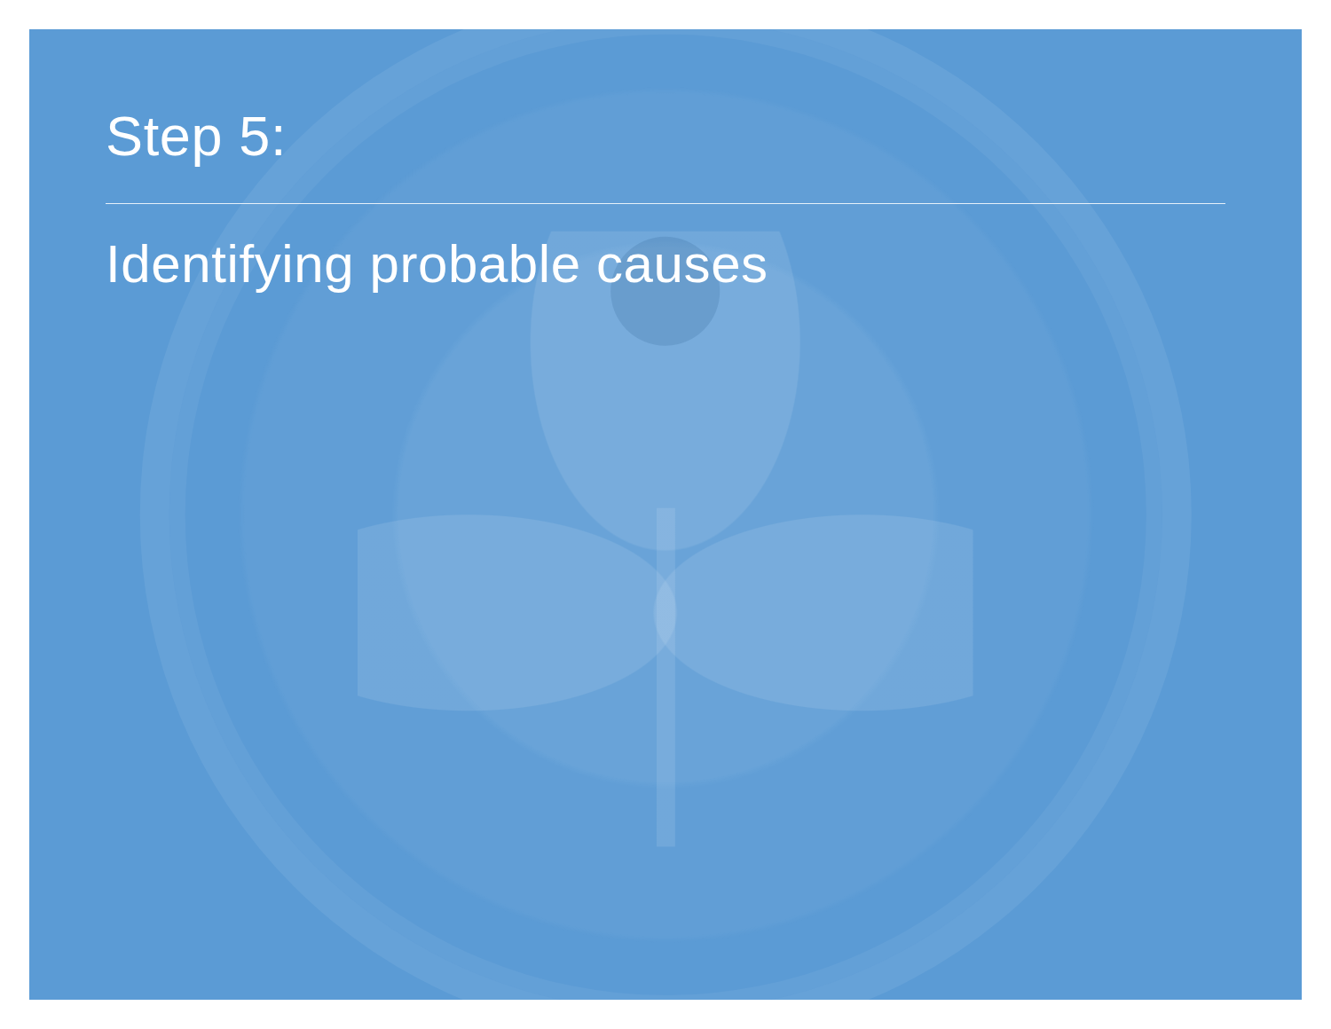Step 5:
Identifying probable causes